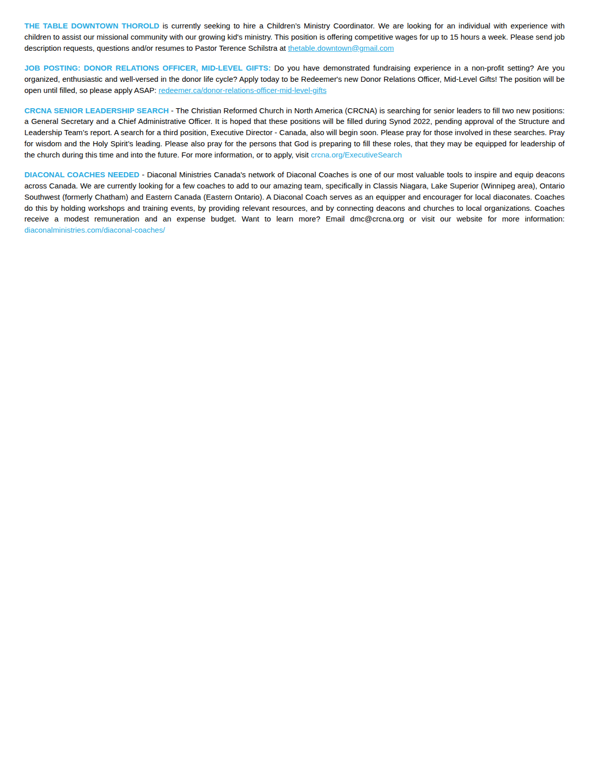THE TABLE DOWNTOWN THOROLD is currently seeking to hire a Children’s Ministry Coordinator. We are looking for an individual with experience with children to assist our missional community with our growing kid's ministry. This position is offering competitive wages for up to 15 hours a week. Please send job description requests, questions and/or resumes to Pastor Terence Schilstra at thetable.downtown@gmail.com
JOB POSTING: DONOR RELATIONS OFFICER, MID-LEVEL GIFTS: Do you have demonstrated fundraising experience in a non-profit setting? Are you organized, enthusiastic and well-versed in the donor life cycle? Apply today to be Redeemer's new Donor Relations Officer, Mid-Level Gifts! The position will be open until filled, so please apply ASAP: redeemer.ca/donor-relations-officer-mid-level-gifts
CRCNA SENIOR LEADERSHIP SEARCH - The Christian Reformed Church in North America (CRCNA) is searching for senior leaders to fill two new positions: a General Secretary and a Chief Administrative Officer. It is hoped that these positions will be filled during Synod 2022, pending approval of the Structure and Leadership Team’s report. A search for a third position, Executive Director - Canada, also will begin soon. Please pray for those involved in these searches. Pray for wisdom and the Holy Spirit’s leading. Please also pray for the persons that God is preparing to fill these roles, that they may be equipped for leadership of the church during this time and into the future. For more information, or to apply, visit crcna.org/ExecutiveSearch
DIACONAL COACHES NEEDED - Diaconal Ministries Canada's network of Diaconal Coaches is one of our most valuable tools to inspire and equip deacons across Canada. We are currently looking for a few coaches to add to our amazing team, specifically in Classis Niagara, Lake Superior (Winnipeg area), Ontario Southwest (formerly Chatham) and Eastern Canada (Eastern Ontario). A Diaconal Coach serves as an equipper and encourager for local diaconates. Coaches do this by holding workshops and training events, by providing relevant resources, and by connecting deacons and churches to local organizations. Coaches receive a modest remuneration and an expense budget. Want to learn more? Email dmc@crcna.org or visit our website for more information: diaconalministries.com/diaconal-coaches/